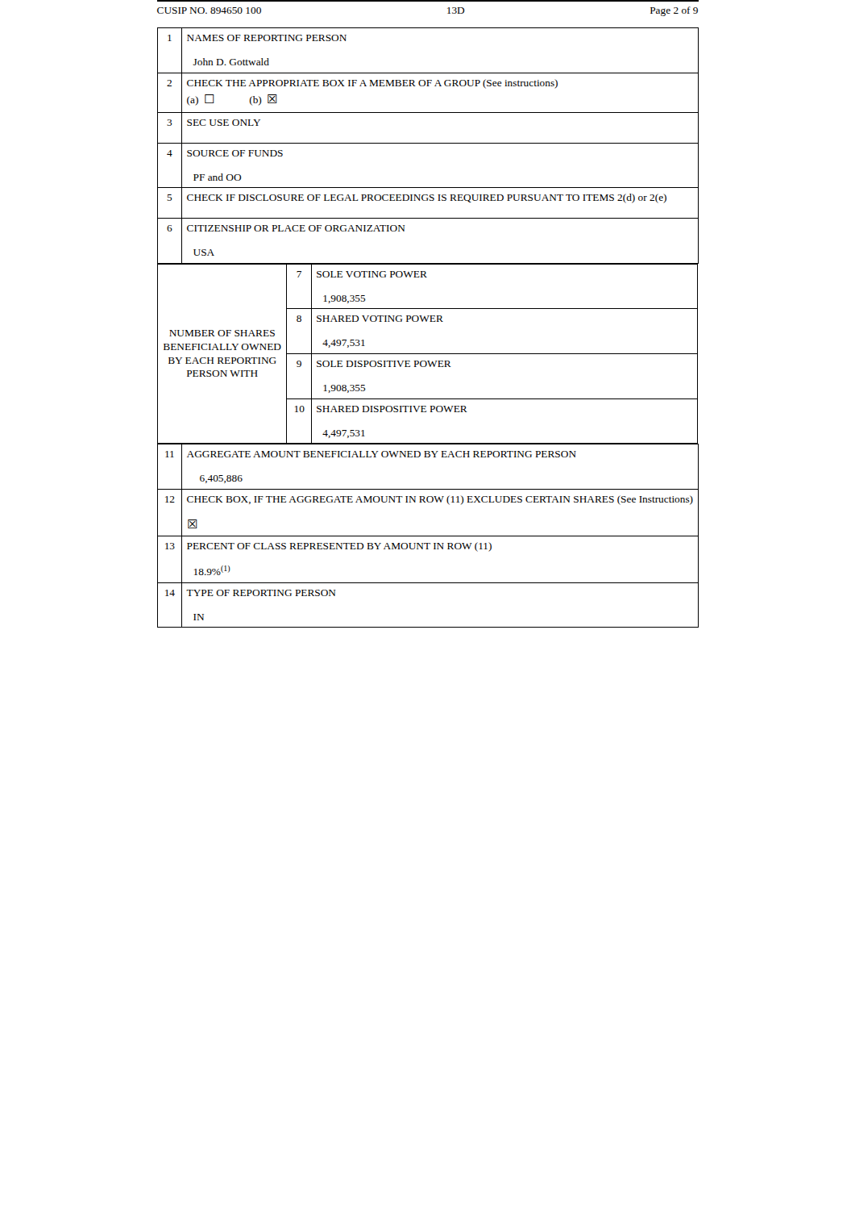CUSIP NO. 894650 100
13D
Page 2 of 9
| 1 | NAMES OF REPORTING PERSON John D. Gottwald |
| 2 | CHECK THE APPROPRIATE BOX IF A MEMBER OF A GROUP (See instructions) (a) (b) |
| 3 | SEC USE ONLY |
| 4 | SOURCE OF FUNDS PF and OO |
| 5 | CHECK IF DISCLOSURE OF LEGAL PROCEEDINGS IS REQUIRED PURSUANT TO ITEMS 2(d) or 2(e) |
| 6 | CITIZENSHIP OR PLACE OF ORGANIZATION USA |
| / NUMBER OF SHARES BENEFICIALLY OWNED BY EACH REPORTING PERSON WITH / 7 / SOLE VOTING POWER 1,908,355 / / 8 / SHARED VOTING POWER 4,497,531 / / 9 / SOLE DISPOSITIVE POWER 1,908,355 / / 10 / SHARED DISPOSITIVE POWER 4,497,531 / |
| 11 | AGGREGATE AMOUNT BENEFICIALLY OWNED BY EACH REPORTING PERSON 6,405,886 |
| 12 | CHECK BOX, IF THE AGGREGATE AMOUNT IN ROW (11) EXCLUDES CERTAIN SHARES (See Instructions) |
| 13 | PERCENT OF CLASS REPRESENTED BY AMOUNT IN ROW (11) 18.9% (1) |
| 14 | TYPE OF REPORTING PERSON IN |